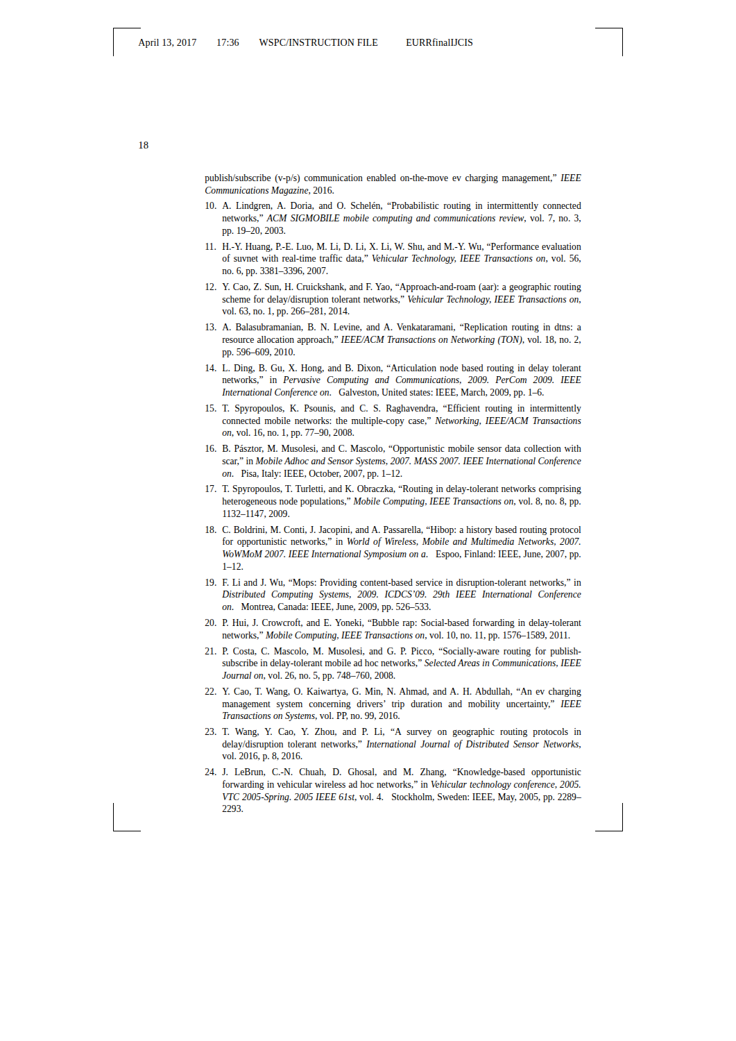April 13, 2017 17:36 WSPC/INSTRUCTION FILE EURRfinalIJCIS
18
publish/subscribe (v-p/s) communication enabled on-the-move ev charging management,” IEEE Communications Magazine, 2016.
10. A. Lindgren, A. Doria, and O. Schelén, “Probabilistic routing in intermittently connected networks,” ACM SIGMOBILE mobile computing and communications review, vol. 7, no. 3, pp. 19–20, 2003.
11. H.-Y. Huang, P.-E. Luo, M. Li, D. Li, X. Li, W. Shu, and M.-Y. Wu, “Performance evaluation of suvnet with real-time traffic data,” Vehicular Technology, IEEE Transactions on, vol. 56, no. 6, pp. 3381–3396, 2007.
12. Y. Cao, Z. Sun, H. Cruickshank, and F. Yao, “Approach-and-roam (aar): a geographic routing scheme for delay/disruption tolerant networks,” Vehicular Technology, IEEE Transactions on, vol. 63, no. 1, pp. 266–281, 2014.
13. A. Balasubramanian, B. N. Levine, and A. Venkataramani, “Replication routing in dtns: a resource allocation approach,” IEEE/ACM Transactions on Networking (TON), vol. 18, no. 2, pp. 596–609, 2010.
14. L. Ding, B. Gu, X. Hong, and B. Dixon, “Articulation node based routing in delay tolerant networks,” in Pervasive Computing and Communications, 2009. PerCom 2009. IEEE International Conference on. Galveston, United states: IEEE, March, 2009, pp. 1–6.
15. T. Spyropoulos, K. Psounis, and C. S. Raghavendra, “Efficient routing in intermittently connected mobile networks: the multiple-copy case,” Networking, IEEE/ACM Transactions on, vol. 16, no. 1, pp. 77–90, 2008.
16. B. Pásztor, M. Musolesi, and C. Mascolo, “Opportunistic mobile sensor data collection with scar,” in Mobile Adhoc and Sensor Systems, 2007. MASS 2007. IEEE International Conference on. Pisa, Italy: IEEE, October, 2007, pp. 1–12.
17. T. Spyropoulos, T. Turletti, and K. Obraczka, “Routing in delay-tolerant networks comprising heterogeneous node populations,” Mobile Computing, IEEE Transactions on, vol. 8, no. 8, pp. 1132–1147, 2009.
18. C. Boldrini, M. Conti, J. Jacopini, and A. Passarella, “Hibop: a history based routing protocol for opportunistic networks,” in World of Wireless, Mobile and Multimedia Networks, 2007. WoWMoM 2007. IEEE International Symposium on a. Espoo, Finland: IEEE, June, 2007, pp. 1–12.
19. F. Li and J. Wu, “Mops: Providing content-based service in disruption-tolerant networks,” in Distributed Computing Systems, 2009. ICDCS’09. 29th IEEE International Conference on. Montrea, Canada: IEEE, June, 2009, pp. 526–533.
20. P. Hui, J. Crowcroft, and E. Yoneki, “Bubble rap: Social-based forwarding in delay-tolerant networks,” Mobile Computing, IEEE Transactions on, vol. 10, no. 11, pp. 1576–1589, 2011.
21. P. Costa, C. Mascolo, M. Musolesi, and G. P. Picco, “Socially-aware routing for publish-subscribe in delay-tolerant mobile ad hoc networks,” Selected Areas in Communications, IEEE Journal on, vol. 26, no. 5, pp. 748–760, 2008.
22. Y. Cao, T. Wang, O. Kaiwartya, G. Min, N. Ahmad, and A. H. Abdullah, “An ev charging management system concerning drivers’ trip duration and mobility uncertainty,” IEEE Transactions on Systems, vol. PP, no. 99, 2016.
23. T. Wang, Y. Cao, Y. Zhou, and P. Li, “A survey on geographic routing protocols in delay/disruption tolerant networks,” International Journal of Distributed Sensor Networks, vol. 2016, p. 8, 2016.
24. J. LeBrun, C.-N. Chuah, D. Ghosal, and M. Zhang, “Knowledge-based opportunistic forwarding in vehicular wireless ad hoc networks,” in Vehicular technology conference, 2005. VTC 2005-Spring. 2005 IEEE 61st, vol. 4. Stockholm, Sweden: IEEE, May, 2005, pp. 2289–2293.